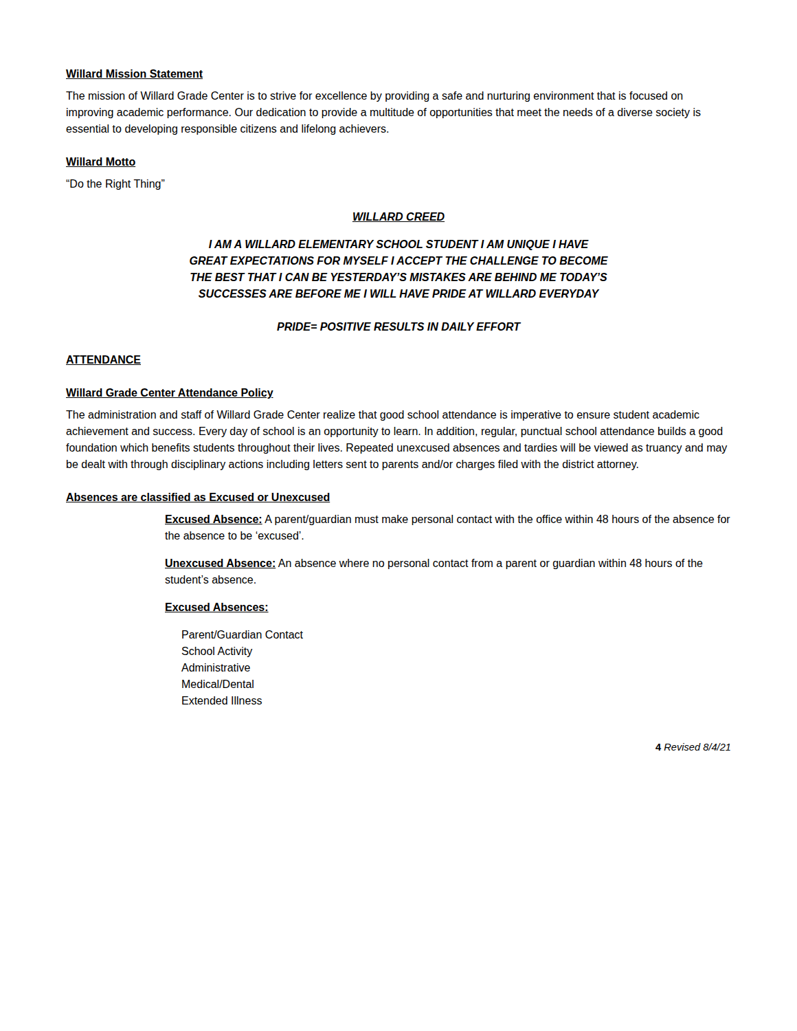Willard Mission Statement
The mission of Willard Grade Center is to strive for excellence by providing a safe and nurturing environment that is focused on improving academic performance. Our dedication to provide a multitude of opportunities that meet the needs of a diverse society is essential to developing responsible citizens and lifelong achievers.
Willard Motto
“Do the Right Thing”
WILLARD CREED
I AM A WILLARD ELEMENTARY SCHOOL STUDENT I AM UNIQUE I HAVE
GREAT EXPECTATIONS FOR MYSELF I ACCEPT THE CHALLENGE TO BECOME
THE BEST THAT I CAN BE YESTERDAY’S MISTAKES ARE BEHIND ME TODAY’S
SUCCESSES ARE BEFORE ME I WILL HAVE PRIDE AT WILLARD EVERYDAY
PRIDE= POSITIVE RESULTS IN DAILY EFFORT
ATTENDANCE
Willard Grade Center Attendance Policy
The administration and staff of Willard Grade Center realize that good school attendance is imperative to ensure student academic achievement and success. Every day of school is an opportunity to learn. In addition, regular, punctual school attendance builds a good foundation which benefits students throughout their lives. Repeated unexcused absences and tardies will be viewed as truancy and may be dealt with through disciplinary actions including letters sent to parents and/or charges filed with the district attorney.
Absences are classified as Excused or Unexcused
Excused Absence: A parent/guardian must make personal contact with the office within 48 hours of the absence for the absence to be ‘excused’.
Unexcused Absence: An absence where no personal contact from a parent or guardian within 48 hours of the student’s absence.
Excused Absences:
Parent/Guardian Contact
School Activity
Administrative
Medical/Dental
Extended Illness
4 Revised 8/4/21